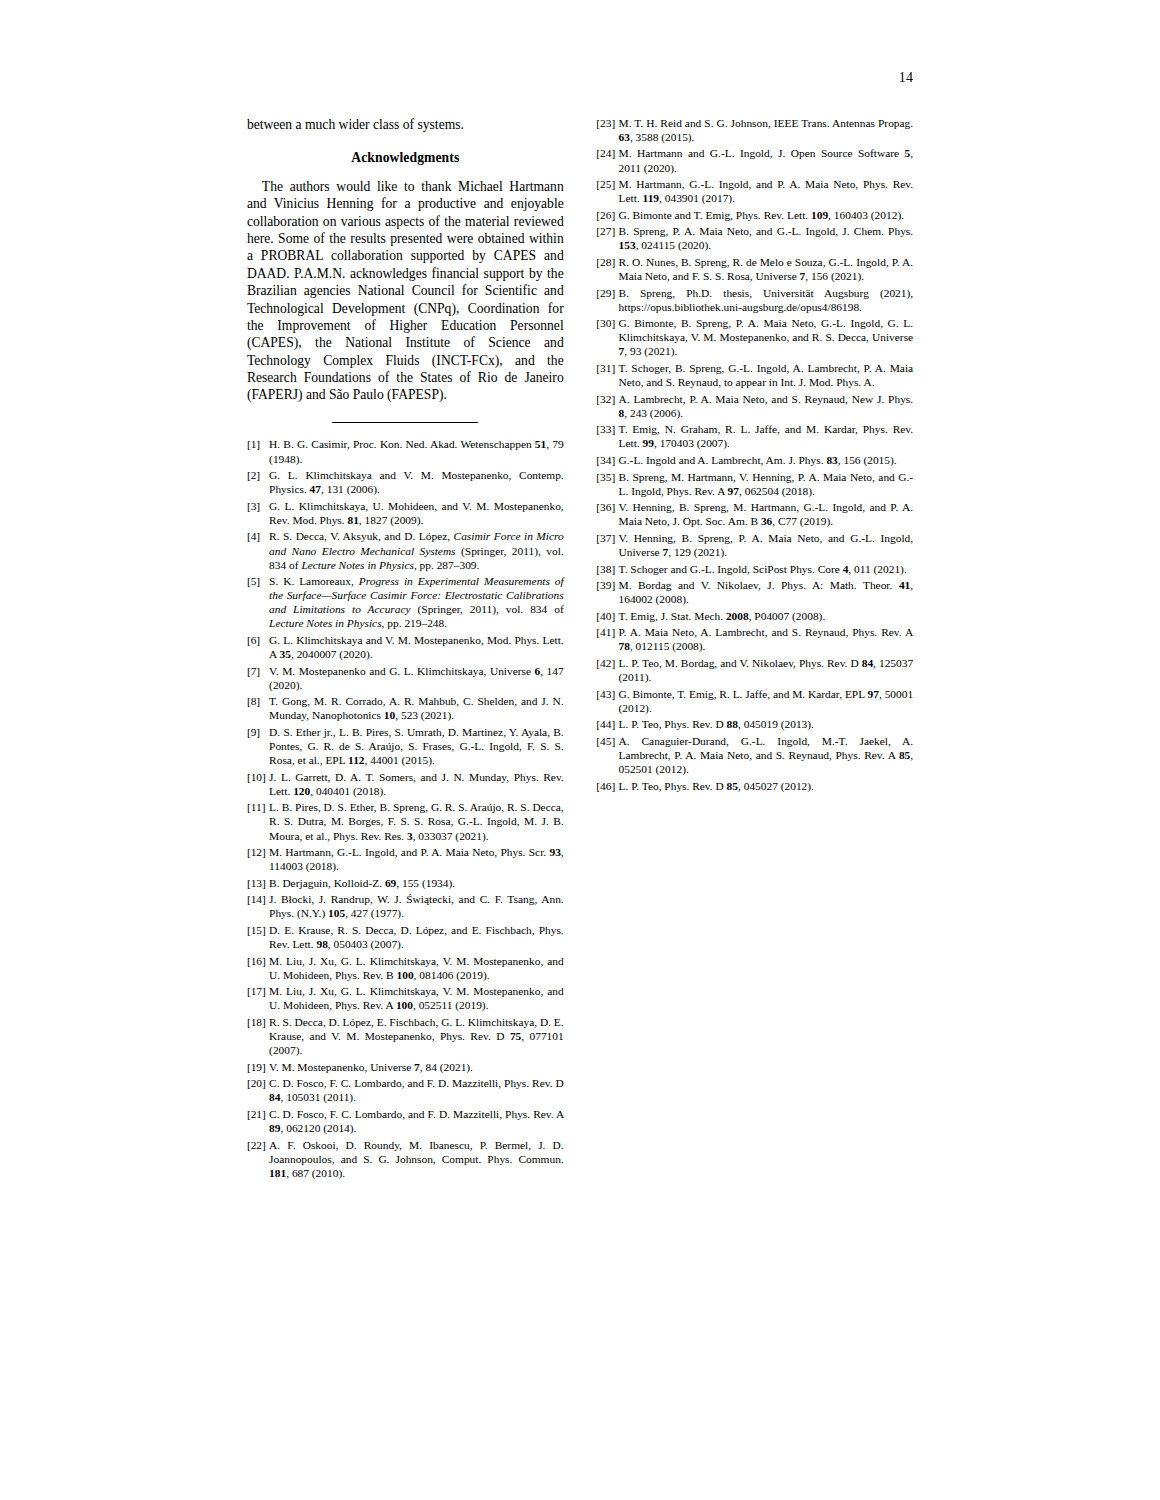14
between a much wider class of systems.
Acknowledgments
The authors would like to thank Michael Hartmann and Vinicius Henning for a productive and enjoyable collaboration on various aspects of the material reviewed here. Some of the results presented were obtained within a PROBRAL collaboration supported by CAPES and DAAD. P.A.M.N. acknowledges financial support by the Brazilian agencies National Council for Scientific and Technological Development (CNPq), Coordination for the Improvement of Higher Education Personnel (CAPES), the National Institute of Science and Technology Complex Fluids (INCT-FCx), and the Research Foundations of the States of Rio de Janeiro (FAPERJ) and São Paulo (FAPESP).
[1] H. B. G. Casimir, Proc. Kon. Ned. Akad. Wetenschappen 51, 79 (1948).
[2] G. L. Klimchitskaya and V. M. Mostepanenko, Contemp. Physics. 47, 131 (2006).
[3] G. L. Klimchitskaya, U. Mohideen, and V. M. Mostepanenko, Rev. Mod. Phys. 81, 1827 (2009).
[4] R. S. Decca, V. Aksyuk, and D. López, Casimir Force in Micro and Nano Electro Mechanical Systems (Springer, 2011), vol. 834 of Lecture Notes in Physics, pp. 287–309.
[5] S. K. Lamoreaux, Progress in Experimental Measurements of the Surface—Surface Casimir Force: Electrostatic Calibrations and Limitations to Accuracy (Springer, 2011), vol. 834 of Lecture Notes in Physics, pp. 219–248.
[6] G. L. Klimchitskaya and V. M. Mostepanenko, Mod. Phys. Lett. A 35, 2040007 (2020).
[7] V. M. Mostepanenko and G. L. Klimchitskaya, Universe 6, 147 (2020).
[8] T. Gong, M. R. Corrado, A. R. Mahbub, C. Shelden, and J. N. Munday, Nanophotonics 10, 523 (2021).
[9] D. S. Ether jr., L. B. Pires, S. Umrath, D. Martinez, Y. Ayala, B. Pontes, G. R. de S. Araújo, S. Frases, G.-L. Ingold, F. S. S. Rosa, et al., EPL 112, 44001 (2015).
[10] J. L. Garrett, D. A. T. Somers, and J. N. Munday, Phys. Rev. Lett. 120, 040401 (2018).
[11] L. B. Pires, D. S. Ether, B. Spreng, G. R. S. Araújo, R. S. Decca, R. S. Dutra, M. Borges, F. S. S. Rosa, G.-L. Ingold, M. J. B. Moura, et al., Phys. Rev. Res. 3, 033037 (2021).
[12] M. Hartmann, G.-L. Ingold, and P. A. Maia Neto, Phys. Scr. 93, 114003 (2018).
[13] B. Derjaguin, Kolloid-Z. 69, 155 (1934).
[14] J. Błocki, J. Randrup, W. J. Świątecki, and C. F. Tsang, Ann. Phys. (N.Y.) 105, 427 (1977).
[15] D. E. Krause, R. S. Decca, D. López, and E. Fischbach, Phys. Rev. Lett. 98, 050403 (2007).
[16] M. Liu, J. Xu, G. L. Klimchitskaya, V. M. Mostepanenko, and U. Mohideen, Phys. Rev. B 100, 081406 (2019).
[17] M. Liu, J. Xu, G. L. Klimchitskaya, V. M. Mostepanenko, and U. Mohideen, Phys. Rev. A 100, 052511 (2019).
[18] R. S. Decca, D. López, E. Fischbach, G. L. Klimchitskaya, D. E. Krause, and V. M. Mostepanenko, Phys. Rev. D 75, 077101 (2007).
[19] V. M. Mostepanenko, Universe 7, 84 (2021).
[20] C. D. Fosco, F. C. Lombardo, and F. D. Mazzitelli, Phys. Rev. D 84, 105031 (2011).
[21] C. D. Fosco, F. C. Lombardo, and F. D. Mazzitelli, Phys. Rev. A 89, 062120 (2014).
[22] A. F. Oskooi, D. Roundy, M. Ibanescu, P. Bermel, J. D. Joannopoulos, and S. G. Johnson, Comput. Phys. Commun. 181, 687 (2010).
[23] M. T. H. Reid and S. G. Johnson, IEEE Trans. Antennas Propag. 63, 3588 (2015).
[24] M. Hartmann and G.-L. Ingold, J. Open Source Software 5, 2011 (2020).
[25] M. Hartmann, G.-L. Ingold, and P. A. Maia Neto, Phys. Rev. Lett. 119, 043901 (2017).
[26] G. Bimonte and T. Emig, Phys. Rev. Lett. 109, 160403 (2012).
[27] B. Spreng, P. A. Maia Neto, and G.-L. Ingold, J. Chem. Phys. 153, 024115 (2020).
[28] R. O. Nunes, B. Spreng, R. de Melo e Souza, G.-L. Ingold, P. A. Maia Neto, and F. S. S. Rosa, Universe 7, 156 (2021).
[29] B. Spreng, Ph.D. thesis, Universität Augsburg (2021), https://opus.bibliothek.uni-augsburg.de/opus4/86198.
[30] G. Bimonte, B. Spreng, P. A. Maia Neto, G.-L. Ingold, G. L. Klimchitskaya, V. M. Mostepanenko, and R. S. Decca, Universe 7, 93 (2021).
[31] T. Schoger, B. Spreng, G.-L. Ingold, A. Lambrecht, P. A. Maia Neto, and S. Reynaud, to appear in Int. J. Mod. Phys. A.
[32] A. Lambrecht, P. A. Maia Neto, and S. Reynaud, New J. Phys. 8, 243 (2006).
[33] T. Emig, N. Graham, R. L. Jaffe, and M. Kardar, Phys. Rev. Lett. 99, 170403 (2007).
[34] G.-L. Ingold and A. Lambrecht, Am. J. Phys. 83, 156 (2015).
[35] B. Spreng, M. Hartmann, V. Henning, P. A. Maia Neto, and G.-L. Ingold, Phys. Rev. A 97, 062504 (2018).
[36] V. Henning, B. Spreng, M. Hartmann, G.-L. Ingold, and P. A. Maia Neto, J. Opt. Soc. Am. B 36, C77 (2019).
[37] V. Henning, B. Spreng, P. A. Maia Neto, and G.-L. Ingold, Universe 7, 129 (2021).
[38] T. Schoger and G.-L. Ingold, SciPost Phys. Core 4, 011 (2021).
[39] M. Bordag and V. Nikolaev, J. Phys. A: Math. Theor. 41, 164002 (2008).
[40] T. Emig, J. Stat. Mech. 2008, P04007 (2008).
[41] P. A. Maia Neto, A. Lambrecht, and S. Reynaud, Phys. Rev. A 78, 012115 (2008).
[42] L. P. Teo, M. Bordag, and V. Nikolaev, Phys. Rev. D 84, 125037 (2011).
[43] G. Bimonte, T. Emig, R. L. Jaffe, and M. Kardar, EPL 97, 50001 (2012).
[44] L. P. Teo, Phys. Rev. D 88, 045019 (2013).
[45] A. Canaguier-Durand, G.-L. Ingold, M.-T. Jaekel, A. Lambrecht, P. A. Maia Neto, and S. Reynaud, Phys. Rev. A 85, 052501 (2012).
[46] L. P. Teo, Phys. Rev. D 85, 045027 (2012).